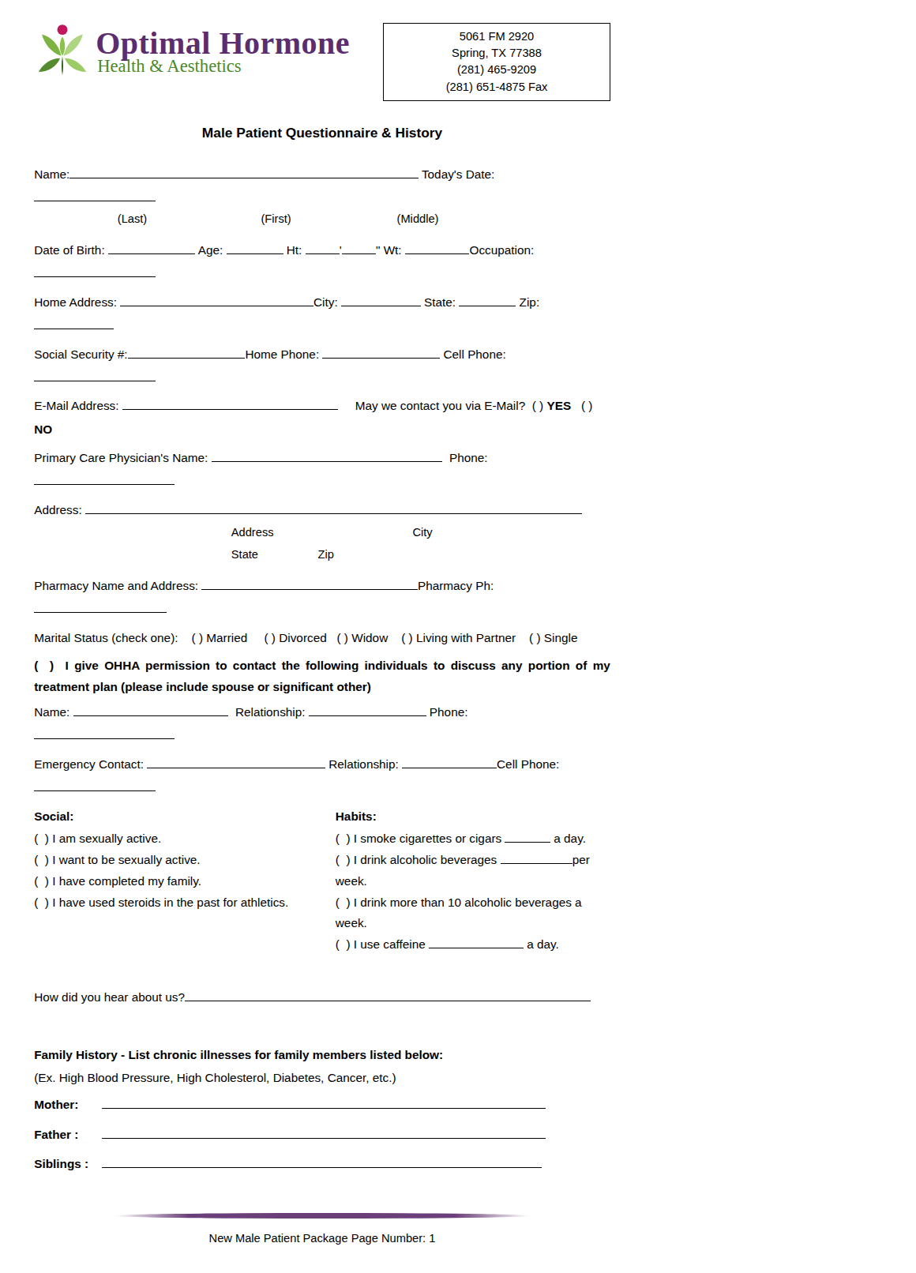Optimal Hormone
Health & Aesthetics
5061 FM 2920
Spring, TX 77388
(281) 465-9209
(281) 651-4875 Fax
Male Patient Questionnaire & History
Name: Today's Date:
(Last) (First) (Middle)
Date of Birth: Age: Ht: ' " Wt: Occupation:
Home Address: City: State: Zip:
Social Security #: Home Phone: Cell Phone:
E-Mail Address: May we contact you via E-Mail? ( ) YES ( ) NO
Primary Care Physician's Name: Phone:
Address:
Address City State Zip
Pharmacy Name and Address: Pharmacy Ph:
Marital Status (check one): ( ) Married ( ) Divorced ( ) Widow ( ) Living with Partner ( ) Single
( ) I give OHHA permission to contact the following individuals to discuss any portion of my treatment plan (please include spouse or significant other)
Name: Relationship: Phone:
Emergency Contact: Relationship: Cell Phone:
Social:
( ) I am sexually active.
( ) I want to be sexually active.
( ) I have completed my family.
( ) I have used steroids in the past for athletics.
Habits:
( ) I smoke cigarettes or cigars a day.
( ) I drink alcoholic beverages per week.
( ) I drink more than 10 alcoholic beverages a week.
( ) I use caffeine a day.
How did you hear about us?
Family History - List chronic illnesses for family members listed below:
(Ex. High Blood Pressure, High Cholesterol, Diabetes, Cancer, etc.)
Mother:
Father :
Siblings :
New Male Patient Package Page Number: 1